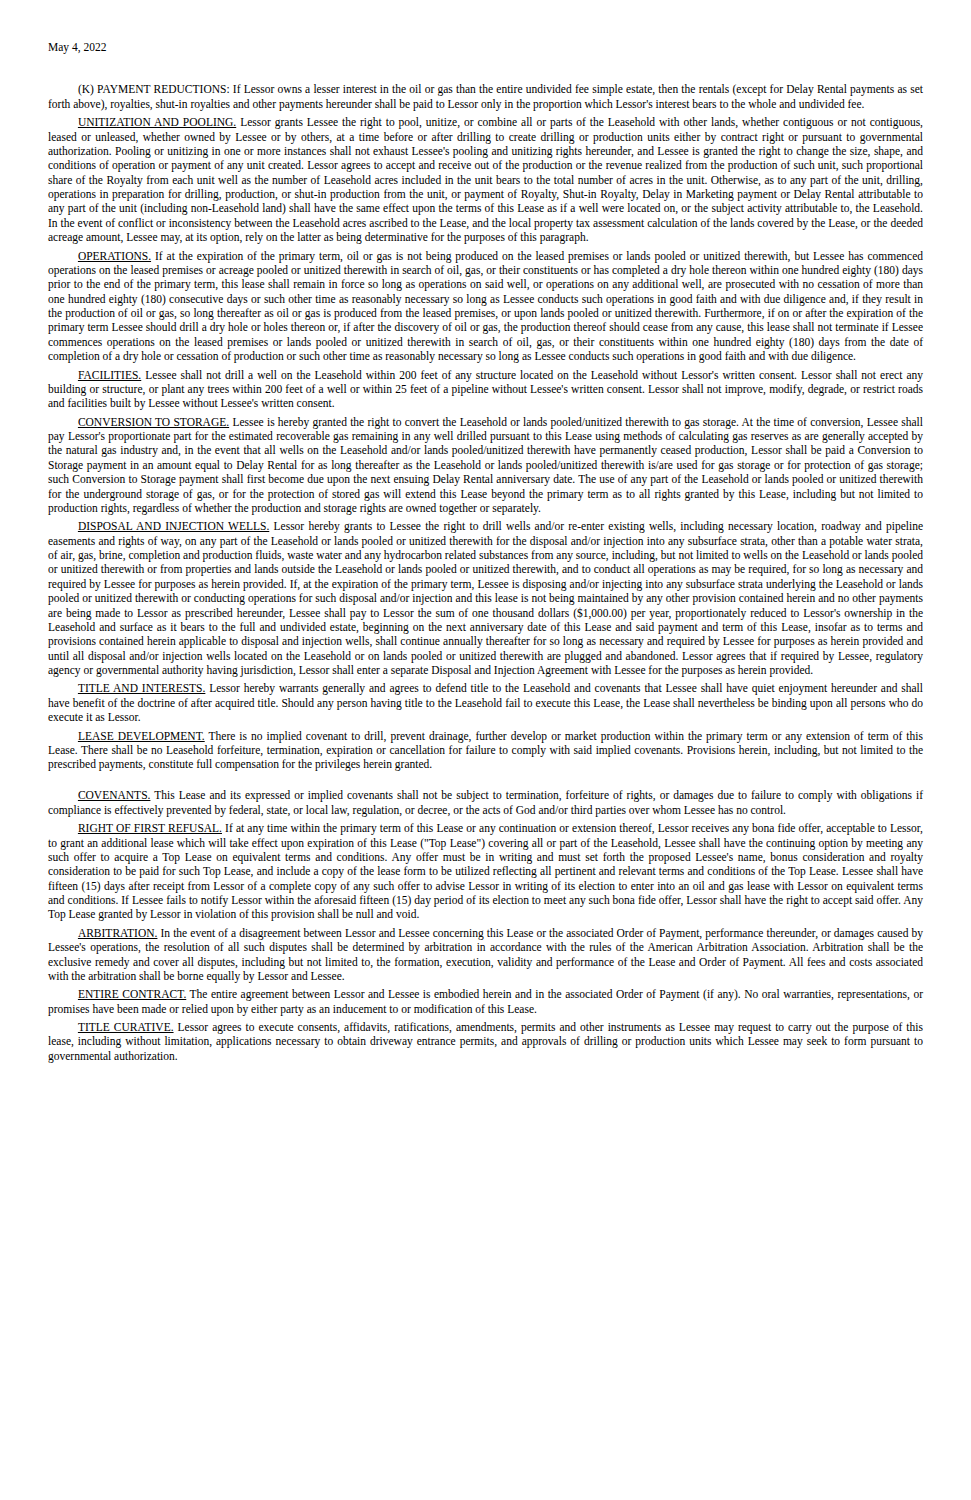May 4, 2022
(K) PAYMENT REDUCTIONS: If Lessor owns a lesser interest in the oil or gas than the entire undivided fee simple estate, then the rentals (except for Delay Rental payments as set forth above), royalties, shut-in royalties and other payments hereunder shall be paid to Lessor only in the proportion which Lessor's interest bears to the whole and undivided fee.
UNITIZATION AND POOLING. Lessor grants Lessee the right to pool, unitize, or combine all or parts of the Leasehold with other lands, whether contiguous or not contiguous, leased or unleased, whether owned by Lessee or by others, at a time before or after drilling to create drilling or production units either by contract right or pursuant to governmental authorization. Pooling or unitizing in one or more instances shall not exhaust Lessee's pooling and unitizing rights hereunder, and Lessee is granted the right to change the size, shape, and conditions of operation or payment of any unit created. Lessor agrees to accept and receive out of the production or the revenue realized from the production of such unit, such proportional share of the Royalty from each unit well as the number of Leasehold acres included in the unit bears to the total number of acres in the unit. Otherwise, as to any part of the unit, drilling, operations in preparation for drilling, production, or shut-in production from the unit, or payment of Royalty, Shut-in Royalty, Delay in Marketing payment or Delay Rental attributable to any part of the unit (including non-Leasehold land) shall have the same effect upon the terms of this Lease as if a well were located on, or the subject activity attributable to, the Leasehold. In the event of conflict or inconsistency between the Leasehold acres ascribed to the Lease, and the local property tax assessment calculation of the lands covered by the Lease, or the deeded acreage amount, Lessee may, at its option, rely on the latter as being determinative for the purposes of this paragraph.
OPERATIONS. If at the expiration of the primary term, oil or gas is not being produced on the leased premises or lands pooled or unitized therewith, but Lessee has commenced operations on the leased premises or acreage pooled or unitized therewith in search of oil, gas, or their constituents or has completed a dry hole thereon within one hundred eighty (180) days prior to the end of the primary term, this lease shall remain in force so long as operations on said well, or operations on any additional well, are prosecuted with no cessation of more than one hundred eighty (180) consecutive days or such other time as reasonably necessary so long as Lessee conducts such operations in good faith and with due diligence and, if they result in the production of oil or gas, so long thereafter as oil or gas is produced from the leased premises, or upon lands pooled or unitized therewith. Furthermore, if on or after the expiration of the primary term Lessee should drill a dry hole or holes thereon or, if after the discovery of oil or gas, the production thereof should cease from any cause, this lease shall not terminate if Lessee commences operations on the leased premises or lands pooled or unitized therewith in search of oil, gas, or their constituents within one hundred eighty (180) days from the date of completion of a dry hole or cessation of production or such other time as reasonably necessary so long as Lessee conducts such operations in good faith and with due diligence.
FACILITIES. Lessee shall not drill a well on the Leasehold within 200 feet of any structure located on the Leasehold without Lessor's written consent. Lessor shall not erect any building or structure, or plant any trees within 200 feet of a well or within 25 feet of a pipeline without Lessee's written consent. Lessor shall not improve, modify, degrade, or restrict roads and facilities built by Lessee without Lessee's written consent.
CONVERSION TO STORAGE. Lessee is hereby granted the right to convert the Leasehold or lands pooled/unitized therewith to gas storage. At the time of conversion, Lessee shall pay Lessor's proportionate part for the estimated recoverable gas remaining in any well drilled pursuant to this Lease using methods of calculating gas reserves as are generally accepted by the natural gas industry and, in the event that all wells on the Leasehold and/or lands pooled/unitized therewith have permanently ceased production, Lessor shall be paid a Conversion to Storage payment in an amount equal to Delay Rental for as long thereafter as the Leasehold or lands pooled/unitized therewith is/are used for gas storage or for protection of gas storage; such Conversion to Storage payment shall first become due upon the next ensuing Delay Rental anniversary date. The use of any part of the Leasehold or lands pooled or unitized therewith for the underground storage of gas, or for the protection of stored gas will extend this Lease beyond the primary term as to all rights granted by this Lease, including but not limited to production rights, regardless of whether the production and storage rights are owned together or separately.
DISPOSAL AND INJECTION WELLS. Lessor hereby grants to Lessee the right to drill wells and/or re-enter existing wells, including necessary location, roadway and pipeline easements and rights of way, on any part of the Leasehold or lands pooled or unitized therewith for the disposal and/or injection into any subsurface strata, other than a potable water strata, of air, gas, brine, completion and production fluids, waste water and any hydrocarbon related substances from any source, including, but not limited to wells on the Leasehold or lands pooled or unitized therewith or from properties and lands outside the Leasehold or lands pooled or unitized therewith, and to conduct all operations as may be required, for so long as necessary and required by Lessee for purposes as herein provided. If, at the expiration of the primary term, Lessee is disposing and/or injecting into any subsurface strata underlying the Leasehold or lands pooled or unitized therewith or conducting operations for such disposal and/or injection and this lease is not being maintained by any other provision contained herein and no other payments are being made to Lessor as prescribed hereunder, Lessee shall pay to Lessor the sum of one thousand dollars ($1,000.00) per year, proportionately reduced to Lessor's ownership in the Leasehold and surface as it bears to the full and undivided estate, beginning on the next anniversary date of this Lease and said payment and term of this Lease, insofar as to terms and provisions contained herein applicable to disposal and injection wells, shall continue annually thereafter for so long as necessary and required by Lessee for purposes as herein provided and until all disposal and/or injection wells located on the Leasehold or on lands pooled or unitized therewith are plugged and abandoned. Lessor agrees that if required by Lessee, regulatory agency or governmental authority having jurisdiction, Lessor shall enter a separate Disposal and Injection Agreement with Lessee for the purposes as herein provided.
TITLE AND INTERESTS. Lessor hereby warrants generally and agrees to defend title to the Leasehold and covenants that Lessee shall have quiet enjoyment hereunder and shall have benefit of the doctrine of after acquired title. Should any person having title to the Leasehold fail to execute this Lease, the Lease shall nevertheless be binding upon all persons who do execute it as Lessor.
LEASE DEVELOPMENT. There is no implied covenant to drill, prevent drainage, further develop or market production within the primary term or any extension of term of this Lease. There shall be no Leasehold forfeiture, termination, expiration or cancellation for failure to comply with said implied covenants. Provisions herein, including, but not limited to the prescribed payments, constitute full compensation for the privileges herein granted.
COVENANTS. This Lease and its expressed or implied covenants shall not be subject to termination, forfeiture of rights, or damages due to failure to comply with obligations if compliance is effectively prevented by federal, state, or local law, regulation, or decree, or the acts of God and/or third parties over whom Lessee has no control.
RIGHT OF FIRST REFUSAL. If at any time within the primary term of this Lease or any continuation or extension thereof, Lessor receives any bona fide offer, acceptable to Lessor, to grant an additional lease which will take effect upon expiration of this Lease ("Top Lease") covering all or part of the Leasehold, Lessee shall have the continuing option by meeting any such offer to acquire a Top Lease on equivalent terms and conditions. Any offer must be in writing and must set forth the proposed Lessee's name, bonus consideration and royalty consideration to be paid for such Top Lease, and include a copy of the lease form to be utilized reflecting all pertinent and relevant terms and conditions of the Top Lease. Lessee shall have fifteen (15) days after receipt from Lessor of a complete copy of any such offer to advise Lessor in writing of its election to enter into an oil and gas lease with Lessor on equivalent terms and conditions. If Lessee fails to notify Lessor within the aforesaid fifteen (15) day period of its election to meet any such bona fide offer, Lessor shall have the right to accept said offer. Any Top Lease granted by Lessor in violation of this provision shall be null and void.
ARBITRATION. In the event of a disagreement between Lessor and Lessee concerning this Lease or the associated Order of Payment, performance thereunder, or damages caused by Lessee's operations, the resolution of all such disputes shall be determined by arbitration in accordance with the rules of the American Arbitration Association. Arbitration shall be the exclusive remedy and cover all disputes, including but not limited to, the formation, execution, validity and performance of the Lease and Order of Payment. All fees and costs associated with the arbitration shall be borne equally by Lessor and Lessee.
ENTIRE CONTRACT. The entire agreement between Lessor and Lessee is embodied herein and in the associated Order of Payment (if any). No oral warranties, representations, or promises have been made or relied upon by either party as an inducement to or modification of this Lease.
TITLE CURATIVE. Lessor agrees to execute consents, affidavits, ratifications, amendments, permits and other instruments as Lessee may request to carry out the purpose of this lease, including without limitation, applications necessary to obtain driveway entrance permits, and approvals of drilling or production units which Lessee may seek to form pursuant to governmental authorization.